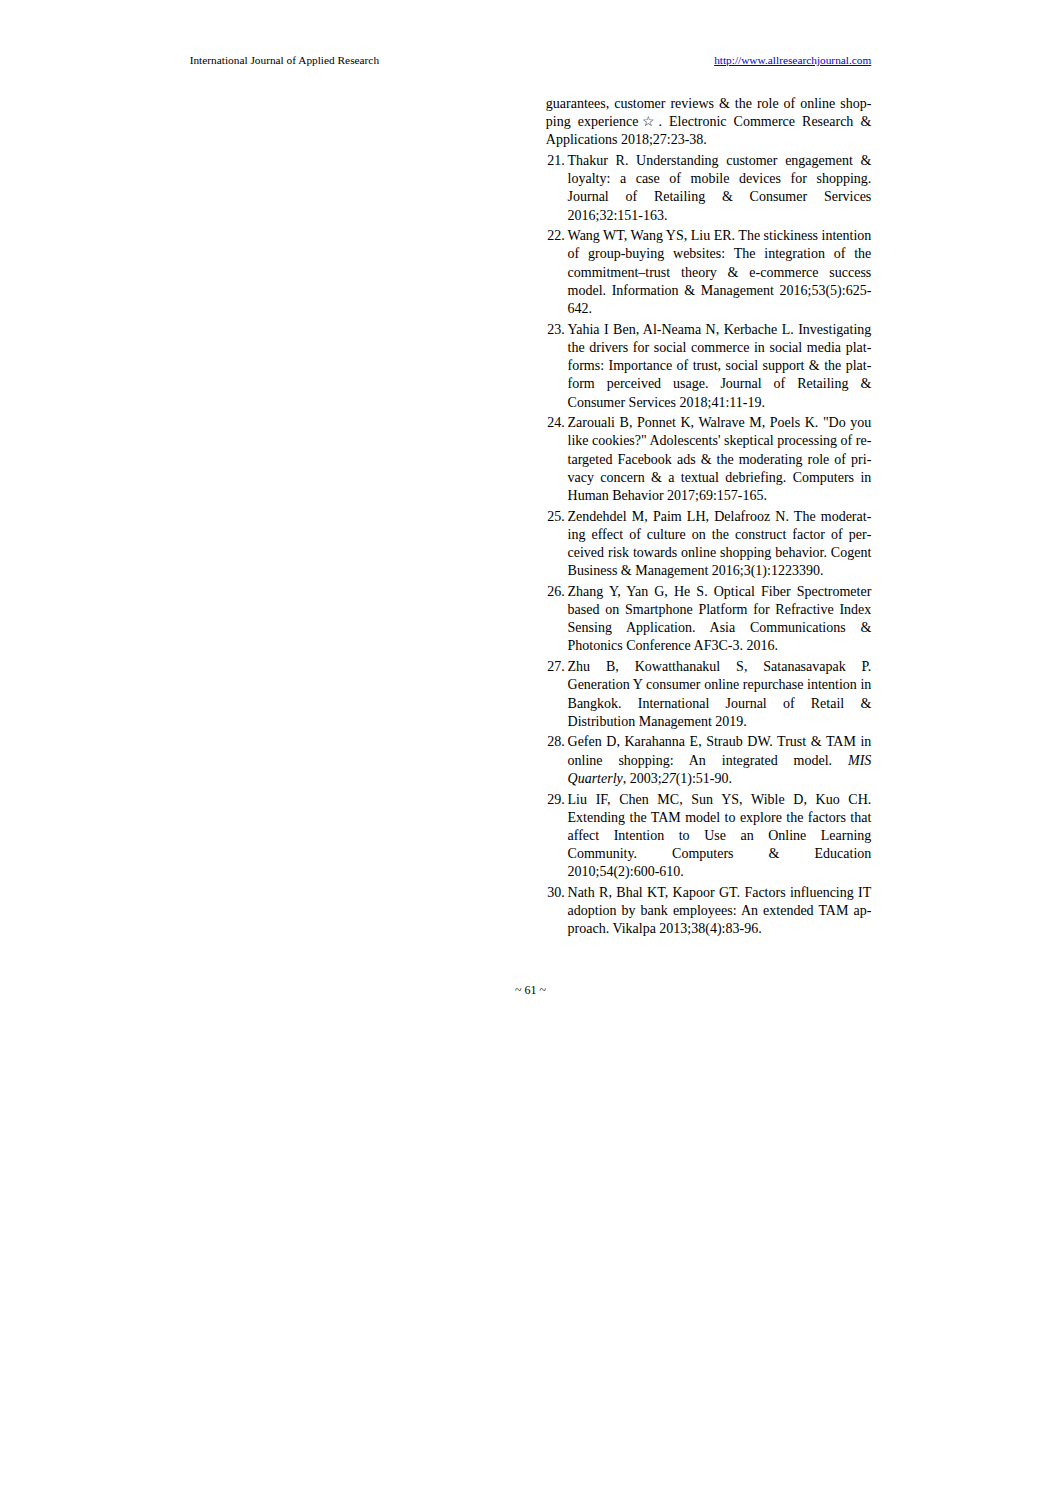International Journal of Applied Research http://www.allresearchjournal.com
guarantees, customer reviews & the role of online shopping experience☆. Electronic Commerce Research & Applications 2018;27:23-38.
21. Thakur R. Understanding customer engagement & loyalty: a case of mobile devices for shopping. Journal of Retailing & Consumer Services 2016;32:151-163.
22. Wang WT, Wang YS, Liu ER. The stickiness intention of group-buying websites: The integration of the commitment–trust theory & e-commerce success model. Information & Management 2016;53(5):625-642.
23. Yahia I Ben, Al-Neama N, Kerbache L. Investigating the drivers for social commerce in social media platforms: Importance of trust, social support & the platform perceived usage. Journal of Retailing & Consumer Services 2018;41:11-19.
24. Zarouali B, Ponnet K, Walrave M, Poels K. "Do you like cookies?" Adolescents' skeptical processing of retargeted Facebook ads & the moderating role of privacy concern & a textual debriefing. Computers in Human Behavior 2017;69:157-165.
25. Zendehdel M, Paim LH, Delafrooz N. The moderating effect of culture on the construct factor of perceived risk towards online shopping behavior. Cogent Business & Management 2016;3(1):1223390.
26. Zhang Y, Yan G, He S. Optical Fiber Spectrometer based on Smartphone Platform for Refractive Index Sensing Application. Asia Communications & Photonics Conference AF3C-3. 2016.
27. Zhu B, Kowatthanakul S, Satanasavapak P. Generation Y consumer online repurchase intention in Bangkok. International Journal of Retail & Distribution Management 2019.
28. Gefen D, Karahanna E, Straub DW. Trust & TAM in online shopping: An integrated model. MIS Quarterly, 2003;27(1):51-90.
29. Liu IF, Chen MC, Sun YS, Wible D, Kuo CH. Extending the TAM model to explore the factors that affect Intention to Use an Online Learning Community. Computers & Education 2010;54(2):600-610.
30. Nath R, Bhal KT, Kapoor GT. Factors influencing IT adoption by bank employees: An extended TAM approach. Vikalpa 2013;38(4):83-96.
~ 61 ~